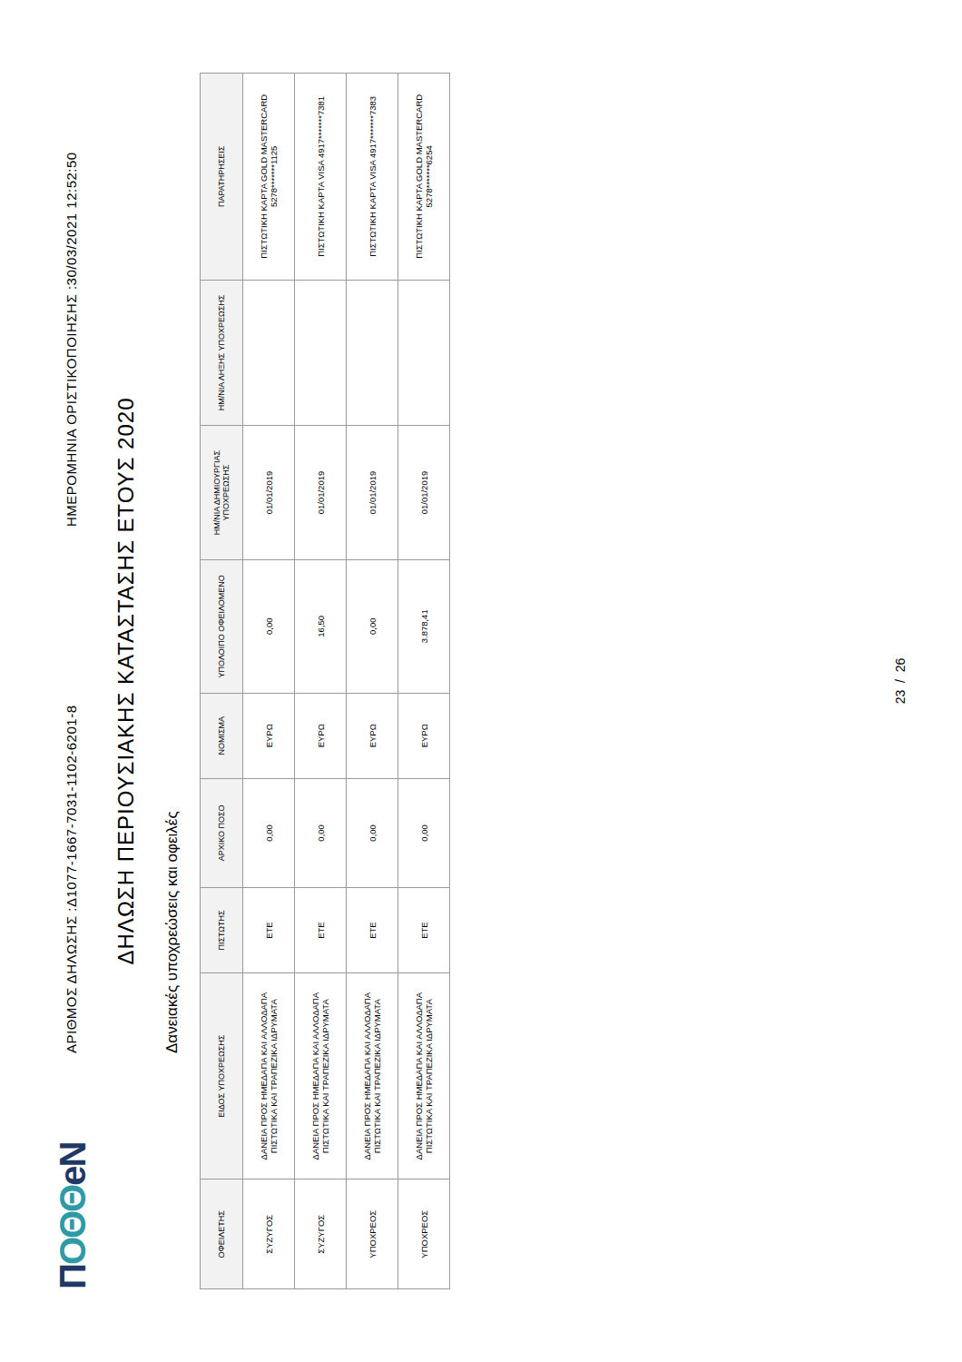ΠΟΘ ΘeN
ΑΡΙΘΜΟΣ ΔΗΛΩΣΗΣ :Δ1077-1667-7031-1102-6201-8
ΗΜΕΡΟΜΗΝΙΑ ΟΡΙΣΤΙΚΟΠΟΙΗΣΗΣ :30/03/2021 12:52:50
ΔΗΛΩΣΗ ΠΕΡΙΟΥΣΙΑΚΗΣ ΚΑΤΑΣΤΑΣΗΣ ΕΤΟΥΣ 2020
Δανειακές υποχρεώσεις και οφειλές
| ΟΦΕΙΛΕΤΗΣ | ΕΙΔΟΣ ΥΠΟΧΡΕΩΣΗΣ | ΠΙΣΤΩΤΗΣ | ΑΡΧΙΚΟ ΠΟΣΟ | ΝΟΜΙΣΜΑ | ΥΠΟΛΟΙΠΟ ΟΦΕΙΛΟΜΕΝΟ | ΗΜ/ΝΙΑ ΔΗΜΙΟΥΡΓΙΑΣ ΥΠΟΧΡΕΩΣΗΣ | ΗΜ/ΝΙΑ ΛΗΞΗΣ ΥΠΟΧΡΕΩΣΗΣ | ΠΑΡΑΤΗΡΗΣΕΙΣ |
| --- | --- | --- | --- | --- | --- | --- | --- | --- |
| ΣΥΖΥΓΟΣ | ΔΑΝΕΙΑ ΠΡΟΣ ΗΜΕΔΑΠΑ ΚΑΙ ΑΛΛΟΔΑΠΑ ΠΙΣΤΩΤΙΚΑ ΚΑΙ ΤΡΑΠΕΖΙΚΑ ΙΔΡΥΜΑΤΑ | ΕΤΕ | 0,00 | ΕΥΡΩ | 0,00 | 01/01/2019 | | ΠΙΣΤΩΤΙΚΗ ΚΑΡΤΑ GOLD MASTERCARD 5278*******1125 |
| ΣΥΖΥΓΟΣ | ΔΑΝΕΙΑ ΠΡΟΣ ΗΜΕΔΑΠΑ ΚΑΙ ΑΛΛΟΔΑΠΑ ΠΙΣΤΩΤΙΚΑ ΚΑΙ ΤΡΑΠΕΖΙΚΑ ΙΔΡΥΜΑΤΑ | ΕΤΕ | 0,00 | ΕΥΡΩ | 16,50 | 01/01/2019 | | ΠΙΣΤΩΤΙΚΗ ΚΑΡΤΑ VISA 4917*******7381 |
| ΥΠΟΧΡΕΟΣ | ΔΑΝΕΙΑ ΠΡΟΣ ΗΜΕΔΑΠΑ ΚΑΙ ΑΛΛΟΔΑΠΑ ΠΙΣΤΩΤΙΚΑ ΚΑΙ ΤΡΑΠΕΖΙΚΑ ΙΔΡΥΜΑΤΑ | ΕΤΕ | 0,00 | ΕΥΡΩ | 0,00 | 01/01/2019 | | ΠΙΣΤΩΤΙΚΗ ΚΑΡΤΑ VISA 4917*******7383 |
| ΥΠΟΧΡΕΟΣ | ΔΑΝΕΙΑ ΠΡΟΣ ΗΜΕΔΑΠΑ ΚΑΙ ΑΛΛΟΔΑΠΑ ΠΙΣΤΩΤΙΚΑ ΚΑΙ ΤΡΑΠΕΖΙΚΑ ΙΔΡΥΜΑΤΑ | ΕΤΕ | 0,00 | ΕΥΡΩ | 3.878,41 | 01/01/2019 | | ΠΙΣΤΩΤΙΚΗ ΚΑΡΤΑ GOLD MASTERCARD 5278*******6254 |
23 / 26